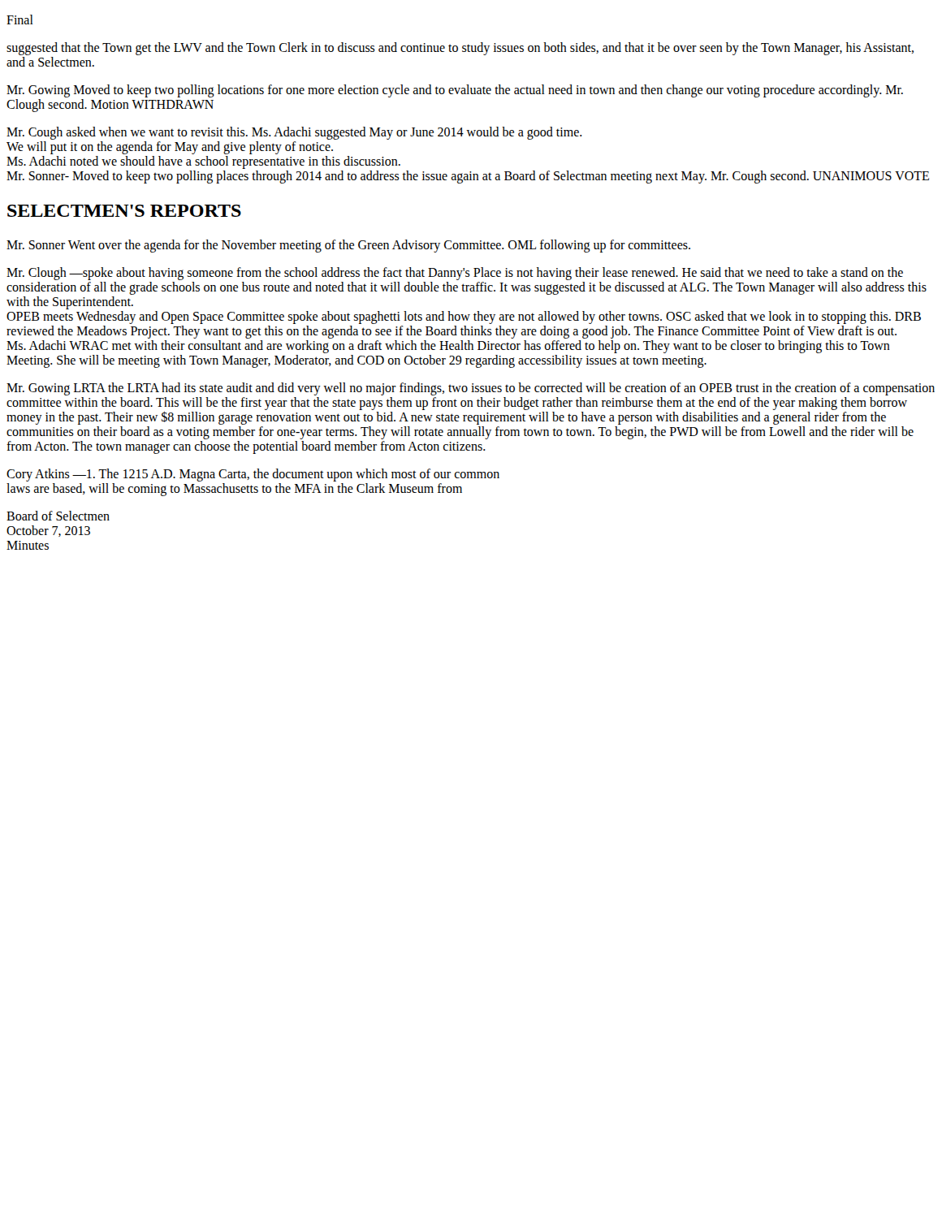Final
suggested that the Town get the LWV and the Town Clerk in to discuss and continue to study issues on both sides, and that it be over seen by the Town Manager, his Assistant, and a Selectmen.
Mr. Gowing Moved to keep two polling locations for one more election cycle and to evaluate the actual need in town and then change our voting procedure accordingly. Mr. Clough second. Motion WITHDRAWN
Mr. Cough asked when we want to revisit this. Ms. Adachi suggested May or June 2014 would be a good time.
We will put it on the agenda for May and give plenty of notice.
Ms. Adachi noted we should have a school representative in this discussion.
Mr. Sonner- Moved to keep two polling places through 2014 and to address the issue again at a Board of Selectman meeting next May. Mr. Cough second. UNANIMOUS VOTE
SELECTMEN'S REPORTS
Mr. Sonner Went over the agenda for the November meeting of the Green Advisory Committee. OML following up for committees.
Mr. Clough —spoke about having someone from the school address the fact that Danny's Place is not having their lease renewed. He said that we need to take a stand on the consideration of all the grade schools on one bus route and noted that it will double the traffic. It was suggested it be discussed at ALG. The Town Manager will also address this with the Superintendent.
OPEB meets Wednesday and Open Space Committee spoke about spaghetti lots and how they are not allowed by other towns. OSC asked that we look in to stopping this. DRB reviewed the Meadows Project. They want to get this on the agenda to see if the Board thinks they are doing a good job. The Finance Committee Point of View draft is out.
Ms. Adachi WRAC met with their consultant and are working on a draft which the Health Director has offered to help on. They want to be closer to bringing this to Town Meeting. She will be meeting with Town Manager, Moderator, and COD on October 29 regarding accessibility issues at town meeting.
Mr. Gowing LRTA the LRTA had its state audit and did very well no major findings, two issues to be corrected will be creation of an OPEB trust in the creation of a compensation committee within the board. This will be the first year that the state pays them up front on their budget rather than reimburse them at the end of the year making them borrow money in the past. Their new $8 million garage renovation went out to bid. A new state requirement will be to have a person with disabilities and a general rider from the communities on their board as a voting member for one-year terms. They will rotate annually from town to town. To begin, the PWD will be from Lowell and the rider will be from Acton. The town manager can choose the potential board member from Acton citizens.
Cory Atkins —1. The 1215 A.D. Magna Carta, the document upon which most of our common
laws are based, will be coming to Massachusetts to the MFA in the Clark Museum from
Board of Selectmen
October 7, 2013
Minutes